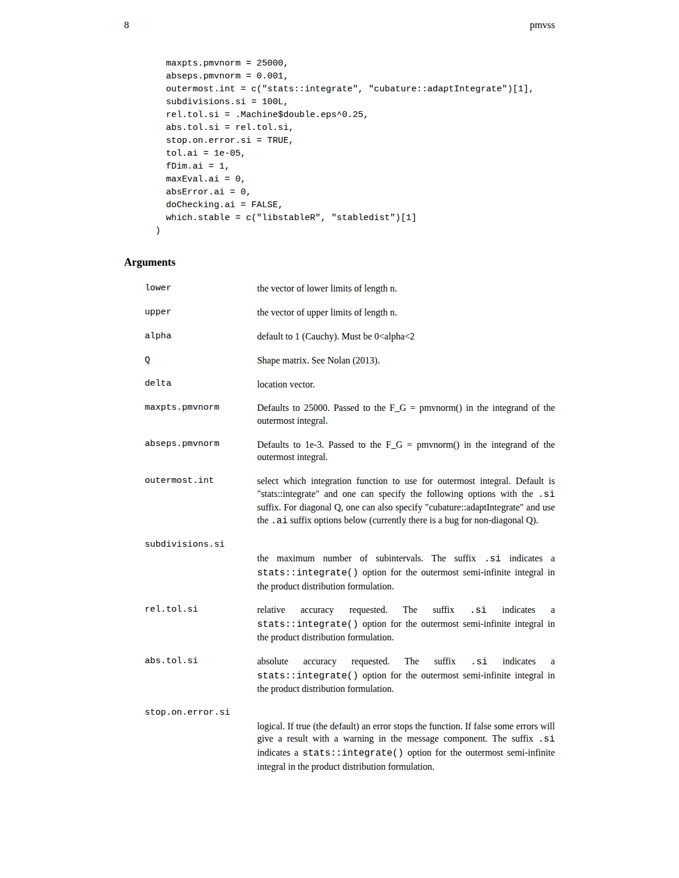8 pmvss
  maxpts.pmvnorm = 25000,
  abseps.pmvnorm = 0.001,
  outermost.int = c("stats::integrate", "cubature::adaptIntegrate")[1],
  subdivisions.si = 100L,
  rel.tol.si = .Machine$double.eps^0.25,
  abs.tol.si = rel.tol.si,
  stop.on.error.si = TRUE,
  tol.ai = 1e-05,
  fDim.ai = 1,
  maxEval.ai = 0,
  absError.ai = 0,
  doChecking.ai = FALSE,
  which.stable = c("libstableR", "stabledist")[1]
)
Arguments
lower
the vector of lower limits of length n.
upper
the vector of upper limits of length n.
alpha
default to 1 (Cauchy). Must be 0<alpha<2
Q
Shape matrix. See Nolan (2013).
delta
location vector.
maxpts.pmvnorm
Defaults to 25000. Passed to the F_G = pmvnorm() in the integrand of the outermost integral.
abseps.pmvnorm
Defaults to 1e-3. Passed to the F_G = pmvnorm() in the integrand of the outermost integral.
outermost.int
select which integration function to use for outermost integral. Default is "stats::integrate" and one can specify the following options with the .si suffix. For diagonal Q, one can also specify "cubature::adaptIntegrate" and use the .ai suffix options below (currently there is a bug for non-diagonal Q).
subdivisions.si
the maximum number of subintervals. The suffix .si indicates a stats::integrate() option for the outermost semi-infinite integral in the product distribution formulation.
rel.tol.si
relative accuracy requested. The suffix .si indicates a stats::integrate() option for the outermost semi-infinite integral in the product distribution formulation.
abs.tol.si
absolute accuracy requested. The suffix .si indicates a stats::integrate() option for the outermost semi-infinite integral in the product distribution formulation.
stop.on.error.si
logical. If true (the default) an error stops the function. If false some errors will give a result with a warning in the message component. The suffix .si indicates a stats::integrate() option for the outermost semi-infinite integral in the product distribution formulation.